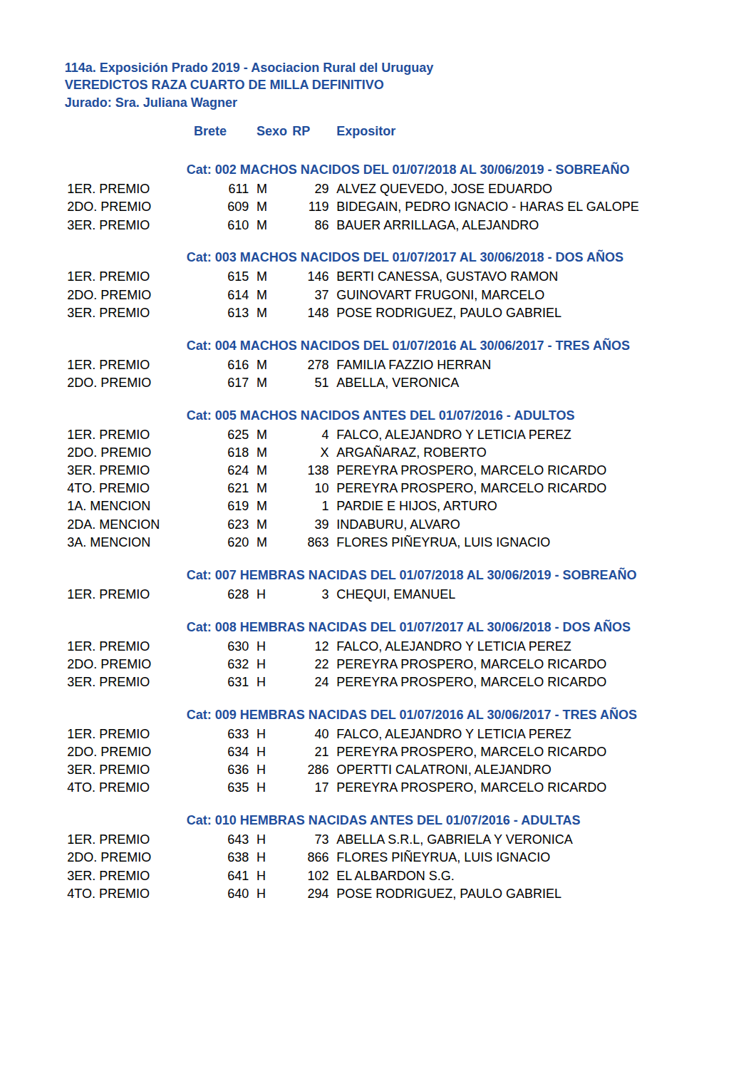114a. Exposición Prado 2019 - Asociacion Rural del Uruguay
VEREDICTOS RAZA CUARTO DE MILLA DEFINITIVO
Jurado: Sra. Juliana Wagner
| | Brete | Sexo | RP | Expositor |
| Cat: 002 MACHOS NACIDOS DEL 01/07/2018 AL 30/06/2019 - SOBREAÑO |
| 1ER. PREMIO | 611 | M | 29 | ALVEZ QUEVEDO, JOSE EDUARDO |
| 2DO. PREMIO | 609 | M | 119 | BIDEGAIN, PEDRO IGNACIO - HARAS EL GALOPE |
| 3ER. PREMIO | 610 | M | 86 | BAUER ARRILLAGA, ALEJANDRO |
| Cat: 003 MACHOS NACIDOS DEL 01/07/2017 AL 30/06/2018 - DOS AÑOS |
| 1ER. PREMIO | 615 | M | 146 | BERTI CANESSA, GUSTAVO RAMON |
| 2DO. PREMIO | 614 | M | 37 | GUINOVART FRUGONI, MARCELO |
| 3ER. PREMIO | 613 | M | 148 | POSE RODRIGUEZ, PAULO GABRIEL |
| Cat: 004 MACHOS NACIDOS DEL 01/07/2016 AL 30/06/2017 - TRES AÑOS |
| 1ER. PREMIO | 616 | M | 278 | FAMILIA FAZZIO HERRAN |
| 2DO. PREMIO | 617 | M | 51 | ABELLA, VERONICA |
| Cat: 005 MACHOS NACIDOS ANTES DEL 01/07/2016 - ADULTOS |
| 1ER. PREMIO | 625 | M | 4 | FALCO, ALEJANDRO Y LETICIA PEREZ |
| 2DO. PREMIO | 618 | M | X | ARGAÑARAZ, ROBERTO |
| 3ER. PREMIO | 624 | M | 138 | PEREYRA PROSPERO, MARCELO RICARDO |
| 4TO. PREMIO | 621 | M | 10 | PEREYRA PROSPERO, MARCELO RICARDO |
| 1A. MENCION | 619 | M | 1 | PARDIE E HIJOS, ARTURO |
| 2DA. MENCION | 623 | M | 39 | INDABURU, ALVARO |
| 3A. MENCION | 620 | M | 863 | FLORES PIÑEYRUA, LUIS IGNACIO |
| Cat: 007 HEMBRAS NACIDAS DEL 01/07/2018 AL 30/06/2019 - SOBREAÑO |
| 1ER. PREMIO | 628 | H | 3 | CHEQUI, EMANUEL |
| Cat: 008 HEMBRAS NACIDAS DEL 01/07/2017 AL 30/06/2018 - DOS AÑOS |
| 1ER. PREMIO | 630 | H | 12 | FALCO, ALEJANDRO Y LETICIA PEREZ |
| 2DO. PREMIO | 632 | H | 22 | PEREYRA PROSPERO, MARCELO RICARDO |
| 3ER. PREMIO | 631 | H | 24 | PEREYRA PROSPERO, MARCELO RICARDO |
| Cat: 009 HEMBRAS NACIDAS DEL 01/07/2016 AL 30/06/2017 - TRES AÑOS |
| 1ER. PREMIO | 633 | H | 40 | FALCO, ALEJANDRO Y LETICIA PEREZ |
| 2DO. PREMIO | 634 | H | 21 | PEREYRA PROSPERO, MARCELO RICARDO |
| 3ER. PREMIO | 636 | H | 286 | OPERTTI CALATRONI, ALEJANDRO |
| 4TO. PREMIO | 635 | H | 17 | PEREYRA PROSPERO, MARCELO RICARDO |
| Cat: 010 HEMBRAS NACIDAS ANTES DEL 01/07/2016 - ADULTAS |
| 1ER. PREMIO | 643 | H | 73 | ABELLA S.R.L, GABRIELA Y VERONICA |
| 2DO. PREMIO | 638 | H | 866 | FLORES PIÑEYRUA, LUIS IGNACIO |
| 3ER. PREMIO | 641 | H | 102 | EL ALBARDON S.G. |
| 4TO. PREMIO | 640 | H | 294 | POSE RODRIGUEZ, PAULO GABRIEL |